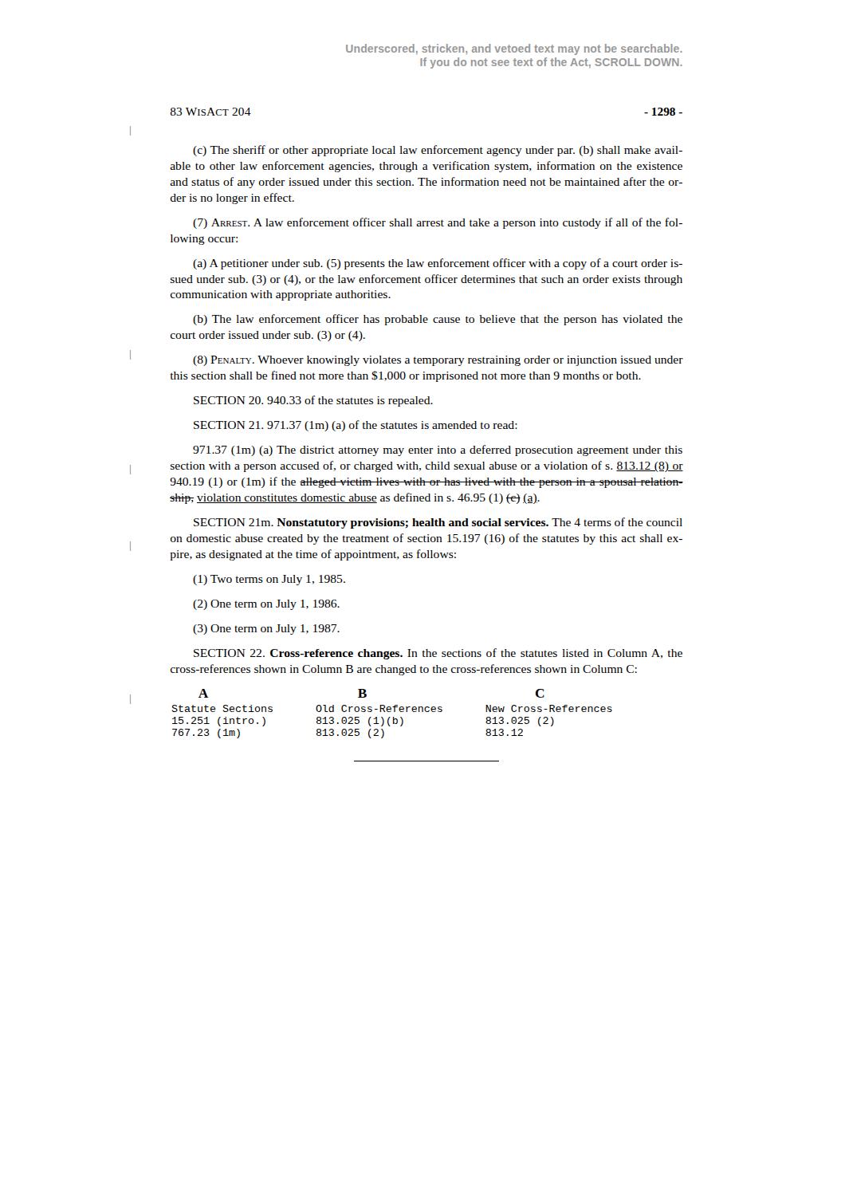Underscored, stricken, and vetoed text may not be searchable.
If you do not see text of the Act, SCROLL DOWN.
83 WISACT 204
- 1298 -
| | | | |
(c) The sheriff or other appropriate local law enforcement agency under par. (b) shall make available to other law enforcement agencies, through a verification system, information on the existence and status of any order issued under this section. The information need not be maintained after the order is no longer in effect.
(7) Arrest. A law enforcement officer shall arrest and take a person into custody if all of the following occur:
(a) A petitioner under sub. (5) presents the law enforcement officer with a copy of a court order issued under sub. (3) or (4), or the law enforcement officer determines that such an order exists through communication with appropriate authorities.
(b) The law enforcement officer has probable cause to believe that the person has violated the court order issued under sub. (3) or (4).
(8) Penalty. Whoever knowingly violates a temporary restraining order or injunction issued under this section shall be fined not more than $1,000 or imprisoned not more than 9 months or both.
SECTION 20. 940.33 of the statutes is repealed.
SECTION 21. 971.37 (1m) (a) of the statutes is amended to read:
971.37 (1m) (a) The district attorney may enter into a deferred prosecution agreement under this section with a person accused of, or charged with, child sexual abuse or a violation of s. 813.12 (8) or 940.19 (1) or (1m) if the alleged victim lives with or has lived with the person in a spousal relationship, violation constitutes domestic abuse as defined in s. 46.95 (1) (c) (a).
SECTION 21m. Nonstatutory provisions; health and social services. The 4 terms of the council on domestic abuse created by the treatment of section 15.197 (16) of the statutes by this act shall expire, as designated at the time of appointment, as follows:
(1) Two terms on July 1, 1985.
(2) One term on July 1, 1986.
(3) One term on July 1, 1987.
SECTION 22. Cross-reference changes. In the sections of the statutes listed in Column A, the cross-references shown in Column B are changed to the cross-references shown in Column C:
| A | B | C |
| --- | --- | --- |
| Statute Sections | Old Cross-References | New Cross-References |
| 15.251 (intro.) | 813.025 (1)(b) | 813.025 (2) |
| 767.23 (1m) | 813.025 (2) | 813.12 |